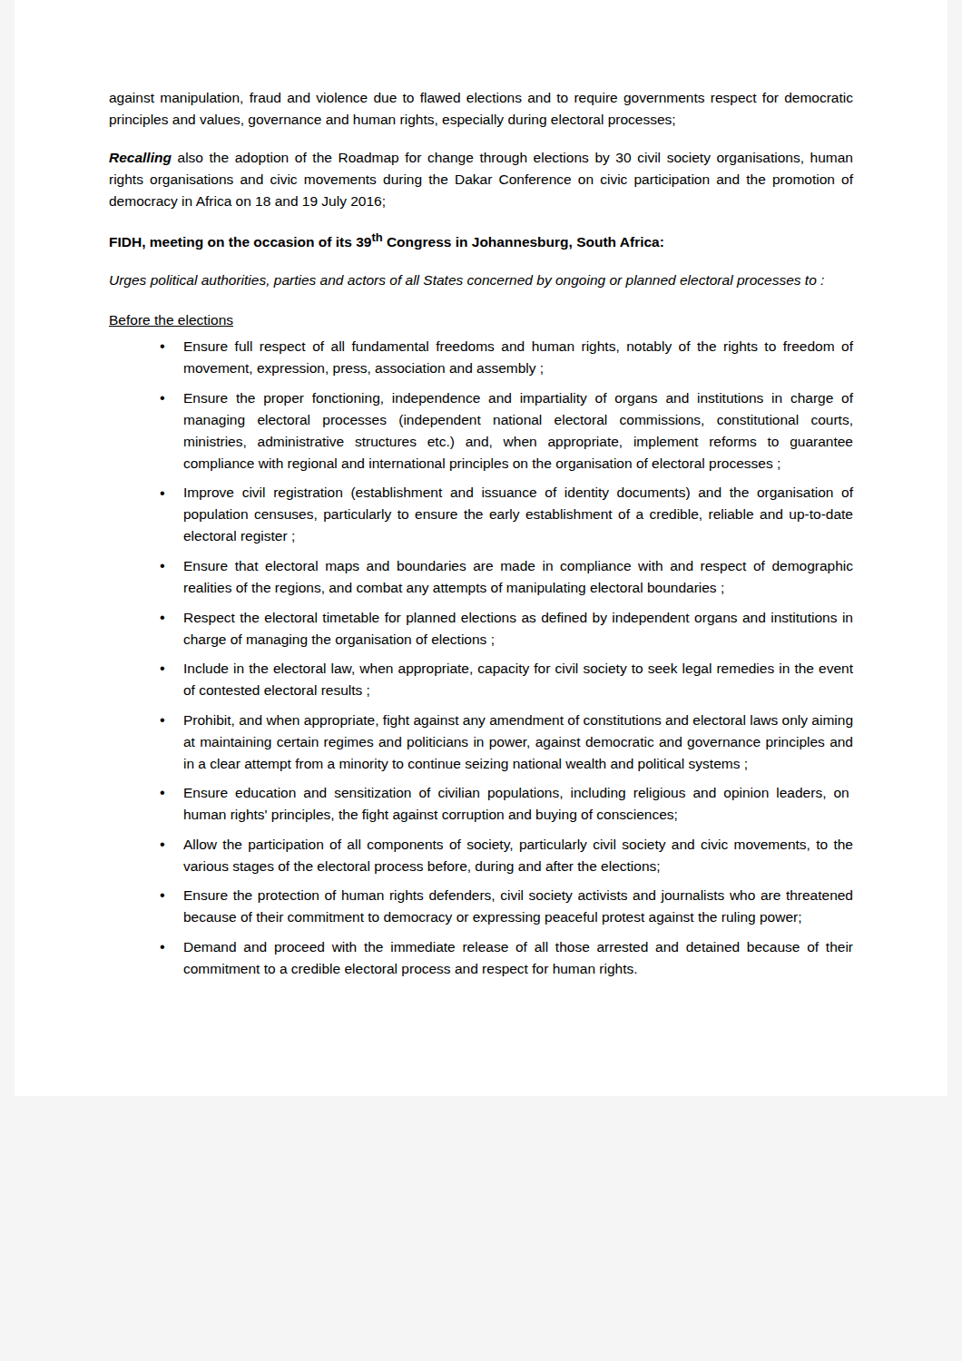against manipulation, fraud and violence due to flawed elections and to require governments respect for democratic principles and values, governance and human rights, especially during electoral processes;
Recalling also the adoption of the Roadmap for change through elections by 30 civil society organisations, human rights organisations and civic movements during the Dakar Conference on civic participation and the promotion of democracy in Africa on 18 and 19 July 2016;
FIDH, meeting on the occasion of its 39th Congress in Johannesburg, South Africa:
Urges political authorities, parties and actors of all States concerned by ongoing or planned electoral processes to :
Before the elections
Ensure full respect of all fundamental freedoms and human rights, notably of the rights to freedom of movement, expression, press, association and assembly ;
Ensure the proper fonctioning, independence and impartiality of organs and institutions in charge of managing electoral processes (independent national electoral commissions, constitutional courts, ministries, administrative structures etc.) and, when appropriate, implement reforms to guarantee compliance with regional and international principles on the organisation of electoral processes ;
Improve civil registration (establishment and issuance of identity documents) and the organisation of population censuses, particularly to ensure the early establishment of a credible, reliable and up-to-date electoral register ;
Ensure that electoral maps and boundaries are made in compliance with and respect of demographic realities of the regions, and combat any attempts of manipulating electoral boundaries ;
Respect the electoral timetable for planned elections as defined by independent organs and institutions in charge of managing the organisation of elections ;
Include in the electoral law, when appropriate, capacity for civil society to seek legal remedies in the event of contested electoral results ;
Prohibit, and when appropriate, fight against any amendment of constitutions and electoral laws only aiming at maintaining certain regimes and politicians in power, against democratic and governance principles and in a clear attempt from a minority to continue seizing national wealth and political systems ;
Ensure education and sensitization of civilian populations, including religious and opinion leaders, on human rights' principles, the fight against corruption and buying of consciences;
Allow the participation of all components of society, particularly civil society and civic movements, to the various stages of the electoral process before, during and after the elections;
Ensure the protection of human rights defenders, civil society activists and journalists who are threatened because of their commitment to democracy or expressing peaceful protest against the ruling power;
Demand and proceed with the immediate release of all those arrested and detained because of their commitment to a credible electoral process and respect for human rights.